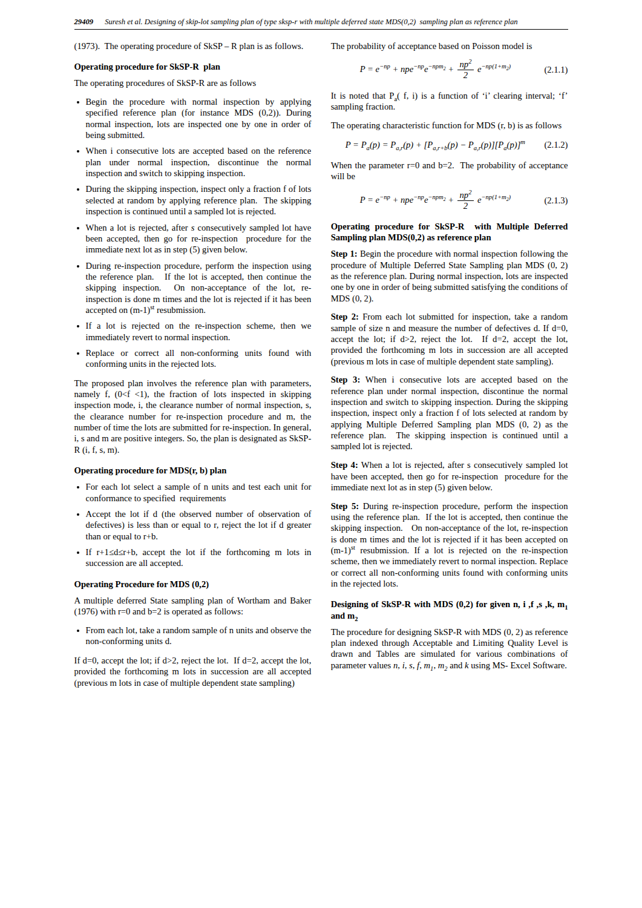29409 Suresh et al. Designing of skip-lot sampling plan of type sksp-r with multiple deferred state MDS(0,2) sampling plan as reference plan
(1973). The operating procedure of SkSP – R plan is as follows.
Operating procedure for SkSP-R plan
The operating procedures of SkSP-R are as follows
Begin the procedure with normal inspection by applying specified reference plan (for instance MDS (0,2)). During normal inspection, lots are inspected one by one in order of being submitted.
When i consecutive lots are accepted based on the reference plan under normal inspection, discontinue the normal inspection and switch to skipping inspection.
During the skipping inspection, inspect only a fraction f of lots selected at random by applying reference plan. The skipping inspection is continued until a sampled lot is rejected.
When a lot is rejected, after s consecutively sampled lot have been accepted, then go for re-inspection procedure for the immediate next lot as in step (5) given below.
During re-inspection procedure, perform the inspection using the reference plan. If the lot is accepted, then continue the skipping inspection. On non-acceptance of the lot, re-inspection is done m times and the lot is rejected if it has been accepted on (m-1)st resubmission.
If a lot is rejected on the re-inspection scheme, then we immediately revert to normal inspection.
Replace or correct all non-conforming units found with conforming units in the rejected lots.
The proposed plan involves the reference plan with parameters, namely f, (0<f <1), the fraction of lots inspected in skipping inspection mode, i, the clearance number of normal inspection, s, the clearance number for re-inspection procedure and m, the number of time the lots are submitted for re-inspection. In general, i, s and m are positive integers. So, the plan is designated as SkSP-R (i, f, s, m).
Operating procedure for MDS(r, b) plan
For each lot select a sample of n units and test each unit for conformance to specified requirements
Accept the lot if d (the observed number of observation of defectives) is less than or equal to r, reject the lot if d greater than or equal to r+b.
If r+1≤d≤r+b, accept the lot if the forthcoming m lots in succession are all accepted.
Operating Procedure for MDS (0,2)
A multiple deferred State sampling plan of Wortham and Baker (1976) with r=0 and b=2 is operated as follows:
From each lot, take a random sample of n units and observe the non-conforming units d.
If d=0, accept the lot; if d>2, reject the lot. If d=2, accept the lot, provided the forthcoming m lots in succession are all accepted (previous m lots in case of multiple dependent state sampling)
The probability of acceptance based on Poisson model is
P = e−np + npe−npe−npm2 + np22 e−np(1+m2)
(2.1.1)
It is noted that Pa( f, i) is a function of ‘i’ clearing interval; ‘f’ sampling fraction.
The operating characteristic function for MDS (r, b) is as follows
P = Pa(p) = Pa,r(p) + [Pa,r+b(p) − Pa,r(p)][Pa(p)]m
(2.1.2)
When the parameter r=0 and b=2. The probability of acceptance will be
P = e−np + npe−npe−npm2 + np22 e−np(1+m2)
(2.1.3)
Operating procedure for SkSP-R with Multiple Deferred Sampling plan MDS(0,2) as reference plan
Step 1: Begin the procedure with normal inspection following the procedure of Multiple Deferred State Sampling plan MDS (0, 2) as the reference plan. During normal inspection, lots are inspected one by one in order of being submitted satisfying the conditions of MDS (0, 2).
Step 2: From each lot submitted for inspection, take a random sample of size n and measure the number of defectives d. If d=0, accept the lot; if d>2, reject the lot. If d=2, accept the lot, provided the forthcoming m lots in succession are all accepted (previous m lots in case of multiple dependent state sampling).
Step 3: When i consecutive lots are accepted based on the reference plan under normal inspection, discontinue the normal inspection and switch to skipping inspection. During the skipping inspection, inspect only a fraction f of lots selected at random by applying Multiple Deferred Sampling plan MDS (0, 2) as the reference plan. The skipping inspection is continued until a sampled lot is rejected.
Step 4: When a lot is rejected, after s consecutively sampled lot have been accepted, then go for re-inspection procedure for the immediate next lot as in step (5) given below.
Step 5: During re-inspection procedure, perform the inspection using the reference plan. If the lot is accepted, then continue the skipping inspection. On non-acceptance of the lot, re-inspection is done m times and the lot is rejected if it has been accepted on (m-1)st resubmission. If a lot is rejected on the re-inspection scheme, then we immediately revert to normal inspection. Replace or correct all non-conforming units found with conforming units in the rejected lots.
Designing of SkSP-R with MDS (0,2) for given n, i ,f ,s ,k, m1 and m2
The procedure for designing SkSP-R with MDS (0, 2) as reference plan indexed through Acceptable and Limiting Quality Level is drawn and Tables are simulated for various combinations of parameter values n, i, s, f, m1, m2 and k using MS- Excel Software.